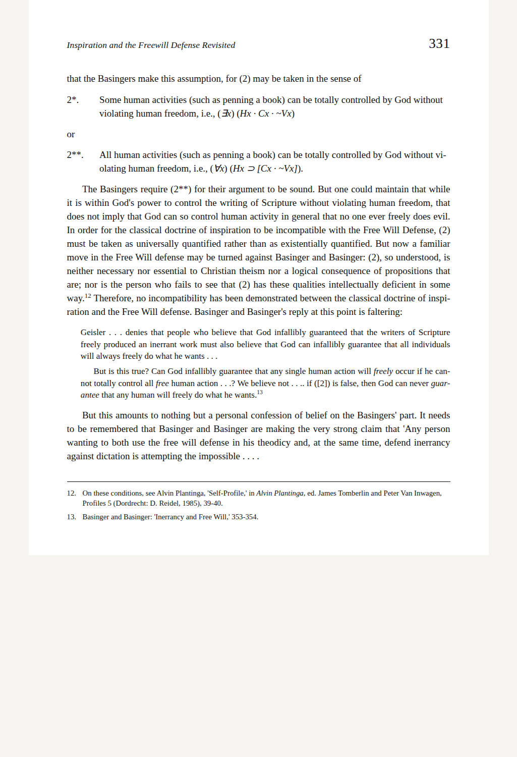Inspiration and the Freewill Defense Revisited 331
that the Basingers make this assumption, for (2) may be taken in the sense of
2*. Some human activities (such as penning a book) can be totally controlled by God without violating human freedom, i.e., (∃x) (Hx · Cx · ~Vx)
or
2**. All human activities (such as penning a book) can be totally controlled by God without violating human freedom, i.e., (∀x) (Hx ⊃ [Cx · ~Vx]).
The Basingers require (2**) for their argument to be sound. But one could maintain that while it is within God's power to control the writing of Scripture without violating human freedom, that does not imply that God can so control human activity in general that no one ever freely does evil. In order for the classical doctrine of inspiration to be incompatible with the Free Will Defense, (2) must be taken as universally quantified rather than as existentially quantified. But now a familiar move in the Free Will defense may be turned against Basinger and Basinger: (2), so understood, is neither necessary nor essential to Christian theism nor a logical consequence of propositions that are; nor is the person who fails to see that (2) has these qualities intellectually deficient in some way.12 Therefore, no incompatibility has been demonstrated between the classical doctrine of inspiration and the Free Will defense. Basinger and Basinger's reply at this point is faltering:
Geisler . . . denies that people who believe that God infallibly guaranteed that the writers of Scripture freely produced an inerrant work must also believe that God can infallibly guarantee that all individuals will always freely do what he wants . . .
But is this true? Can God infallibly guarantee that any single human action will freely occur if he cannot totally control all free human action . . .? We believe not . . .. if ([2]) is false, then God can never guarantee that any human will freely do what he wants.13
But this amounts to nothing but a personal confession of belief on the Basingers' part. It needs to be remembered that Basinger and Basinger are making the very strong claim that 'Any person wanting to both use the free will defense in his theodicy and, at the same time, defend inerrancy against dictation is attempting the impossible . . . .
12. On these conditions, see Alvin Plantinga, 'Self-Profile,' in Alvin Plantinga, ed. James Tomberlin and Peter Van Inwagen, Profiles 5 (Dordrecht: D. Reidel, 1985), 39-40.
13. Basinger and Basinger: 'Inerrancy and Free Will,' 353-354.